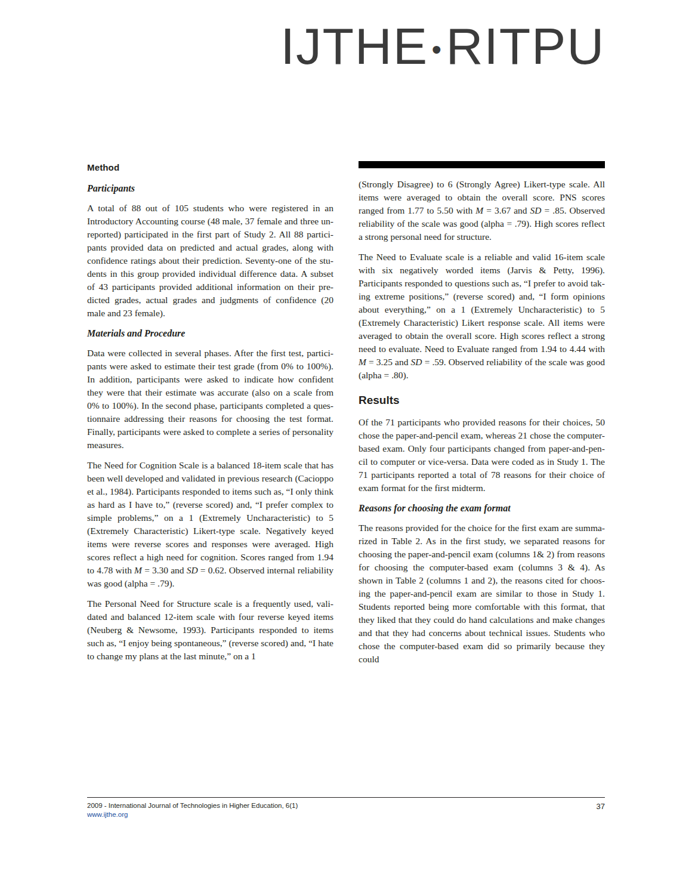IJTHE•RITPU
Method
Participants
A total of 88 out of 105 students who were registered in an Introductory Accounting course (48 male, 37 female and three unreported) participated in the first part of Study 2. All 88 participants provided data on predicted and actual grades, along with confidence ratings about their prediction. Seventy-one of the students in this group provided individual difference data. A subset of 43 participants provided additional information on their predicted grades, actual grades and judgments of confidence (20 male and 23 female).
Materials and Procedure
Data were collected in several phases. After the first test, participants were asked to estimate their test grade (from 0% to 100%). In addition, participants were asked to indicate how confident they were that their estimate was accurate (also on a scale from 0% to 100%). In the second phase, participants completed a questionnaire addressing their reasons for choosing the test format. Finally, participants were asked to complete a series of personality measures.
The Need for Cognition Scale is a balanced 18-item scale that has been well developed and validated in previous research (Cacioppo et al., 1984). Participants responded to items such as, “I only think as hard as I have to,” (reverse scored) and, “I prefer complex to simple problems,” on a 1 (Extremely Uncharacteristic) to 5 (Extremely Characteristic) Likert-type scale. Negatively keyed items were reverse scores and responses were averaged. High scores reflect a high need for cognition. Scores ranged from 1.94 to 4.78 with M = 3.30 and SD = 0.62. Observed internal reliability was good (alpha = .79).
The Personal Need for Structure scale is a frequently used, validated and balanced 12-item scale with four reverse keyed items (Neuberg & Newsome, 1993). Participants responded to items such as, “I enjoy being spontaneous,” (reverse scored) and, “I hate to change my plans at the last minute,” on a 1
(Strongly Disagree) to 6 (Strongly Agree) Likert-type scale. All items were averaged to obtain the overall score. PNS scores ranged from 1.77 to 5.50 with M = 3.67 and SD = .85. Observed reliability of the scale was good (alpha = .79). High scores reflect a strong personal need for structure.
The Need to Evaluate scale is a reliable and valid 16-item scale with six negatively worded items (Jarvis & Petty, 1996). Participants responded to questions such as, “I prefer to avoid taking extreme positions,” (reverse scored) and, “I form opinions about everything,” on a 1 (Extremely Uncharacteristic) to 5 (Extremely Characteristic) Likert response scale. All items were averaged to obtain the overall score. High scores reflect a strong need to evaluate. Need to Evaluate ranged from 1.94 to 4.44 with M = 3.25 and SD = .59. Observed reliability of the scale was good (alpha = .80).
Results
Of the 71 participants who provided reasons for their choices, 50 chose the paper-and-pencil exam, whereas 21 chose the computer-based exam. Only four participants changed from paper-and-pencil to computer or vice-versa. Data were coded as in Study 1. The 71 participants reported a total of 78 reasons for their choice of exam format for the first midterm.
Reasons for choosing the exam format
The reasons provided for the choice for the first exam are summarized in Table 2. As in the first study, we separated reasons for choosing the paper-and-pencil exam (columns 1& 2) from reasons for choosing the computer-based exam (columns 3 & 4). As shown in Table 2 (columns 1 and 2), the reasons cited for choosing the paper-and-pencil exam are similar to those in Study 1. Students reported being more comfortable with this format, that they liked that they could do hand calculations and make changes and that they had concerns about technical issues. Students who chose the computer-based exam did so primarily because they could
2009 - International Journal of Technologies in Higher Education, 6(1)
www.ijthe.org
37